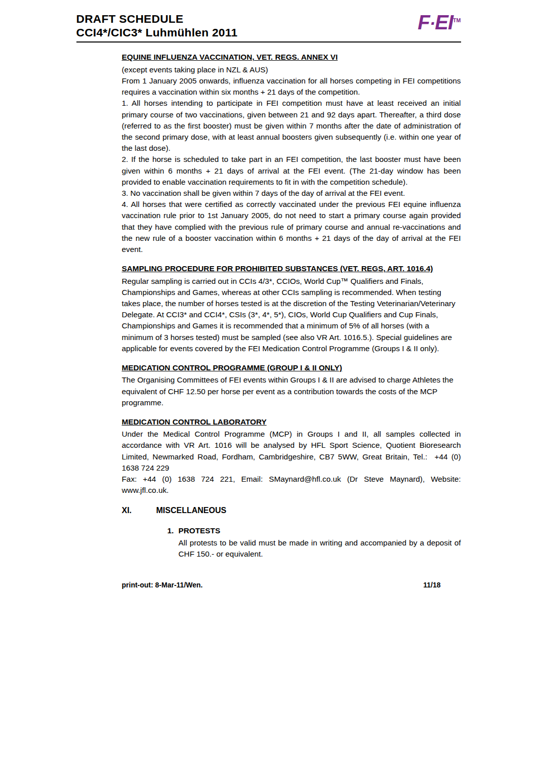DRAFT SCHEDULE
CCI4*/CIC3* Luhmühlen 2011
F·EITM
Equine Influenza Vaccination, Vet. Regs. Annex VI
(except events taking place in NZL & AUS)
From 1 January 2005 onwards, influenza vaccination for all horses competing in FEI competitions requires a vaccination within six months + 21 days of the competition.
1. All horses intending to participate in FEI competition must have at least received an initial primary course of two vaccinations, given between 21 and 92 days apart. Thereafter, a third dose (referred to as the first booster) must be given within 7 months after the date of administration of the second primary dose, with at least annual boosters given subsequently (i.e. within one year of the last dose).
2. If the horse is scheduled to take part in an FEI competition, the last booster must have been given within 6 months + 21 days of arrival at the FEI event. (The 21-day window has been provided to enable vaccination requirements to fit in with the competition schedule).
3. No vaccination shall be given within 7 days of the day of arrival at the FEI event.
4. All horses that were certified as correctly vaccinated under the previous FEI equine influenza vaccination rule prior to 1st January 2005, do not need to start a primary course again provided that they have complied with the previous rule of primary course and annual re-vaccinations and the new rule of a booster vaccination within 6 months + 21 days of the day of arrival at the FEI event.
Sampling Procedure for Prohibited Substances (Vet. Regs, Art. 1016.4)
Regular sampling is carried out in CCIs 4/3*, CCIOs, World Cup™ Qualifiers and Finals, Championships and Games, whereas at other CCIs sampling is recommended. When testing takes place, the number of horses tested is at the discretion of the Testing Veterinarian/Veterinary Delegate. At CCI3* and CCI4*, CSIs (3*, 4*, 5*), CIOs, World Cup Qualifiers and Cup Finals, Championships and Games it is recommended that a minimum of 5% of all horses (with a minimum of 3 horses tested) must be sampled (see also VR Art. 1016.5.). Special guidelines are applicable for events covered by the FEI Medication Control Programme (Groups I & II only).
Medication Control Programme (Group I & II only)
The Organising Committees of FEI events within Groups I & II are advised to charge Athletes the equivalent of CHF 12.50 per horse per event as a contribution towards the costs of the MCP programme.
Medication Control Laboratory
Under the Medical Control Programme (MCP) in Groups I and II, all samples collected in accordance with VR Art. 1016 will be analysed by HFL Sport Science, Quotient Bioresearch Limited, Newmarked Road, Fordham, Cambridgeshire, CB7 5WW, Great Britain, Tel.: +44 (0) 1638 724 229
Fax: +44 (0) 1638 724 221, Email: SMaynard@hfl.co.uk (Dr Steve Maynard), Website: www.jfl.co.uk.
XI.
Miscellaneous
1. Protests
All protests to be valid must be made in writing and accompanied by a deposit of CHF 150.- or equivalent.
print-out: 8-Mar-11/Wen.
11/18